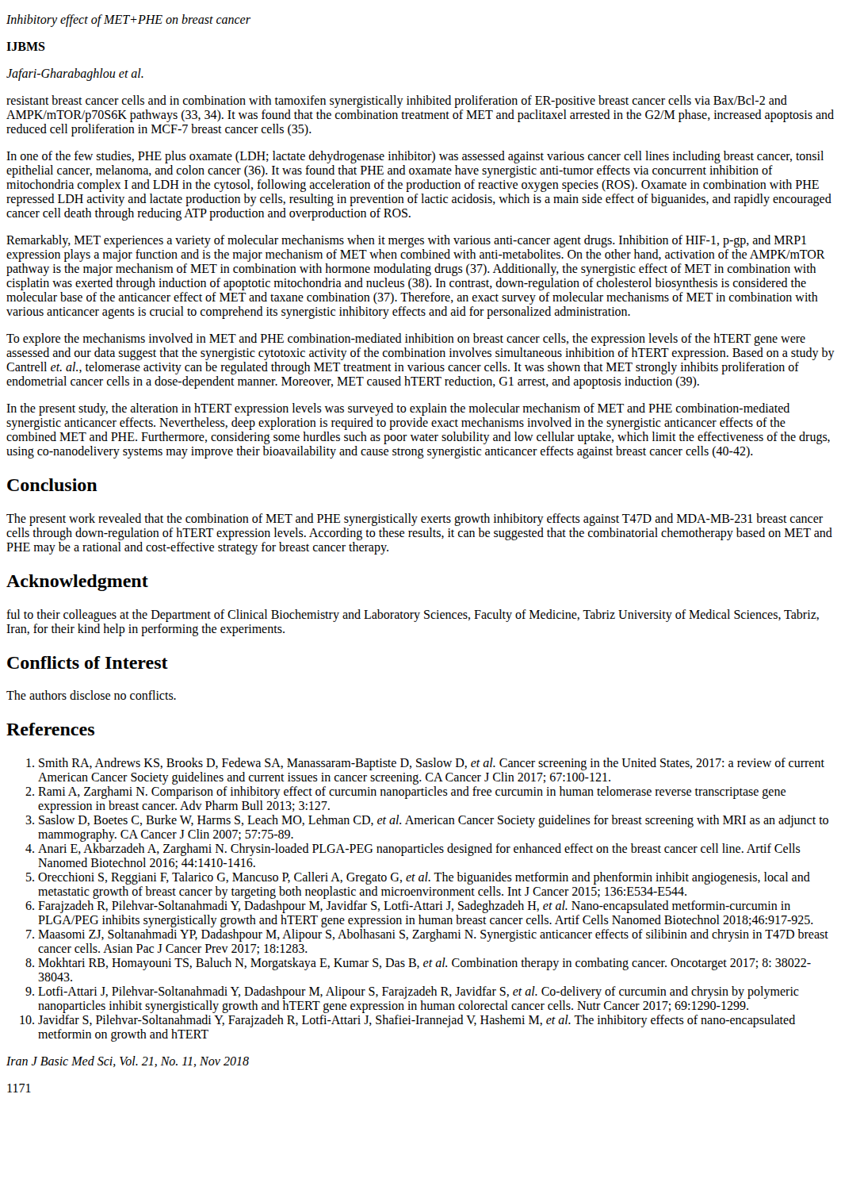Inhibitory effect of MET+PHE on breast cancer
IJBMS
Jafari-Gharabaghlou et al.
resistant breast cancer cells and in combination with tamoxifen synergistically inhibited proliferation of ER-positive breast cancer cells via Bax/Bcl-2 and AMPK/mTOR/p70S6K pathways (33, 34). It was found that the combination treatment of MET and paclitaxel arrested in the G2/M phase, increased apoptosis and reduced cell proliferation in MCF-7 breast cancer cells (35).
In one of the few studies, PHE plus oxamate (LDH; lactate dehydrogenase inhibitor) was assessed against various cancer cell lines including breast cancer, tonsil epithelial cancer, melanoma, and colon cancer (36). It was found that PHE and oxamate have synergistic anti-tumor effects via concurrent inhibition of mitochondria complex I and LDH in the cytosol, following acceleration of the production of reactive oxygen species (ROS). Oxamate in combination with PHE repressed LDH activity and lactate production by cells, resulting in prevention of lactic acidosis, which is a main side effect of biguanides, and rapidly encouraged cancer cell death through reducing ATP production and overproduction of ROS.
Remarkably, MET experiences a variety of molecular mechanisms when it merges with various anti-cancer agent drugs. Inhibition of HIF-1, p-gp, and MRP1 expression plays a major function and is the major mechanism of MET when combined with anti-metabolites. On the other hand, activation of the AMPK/mTOR pathway is the major mechanism of MET in combination with hormone modulating drugs (37). Additionally, the synergistic effect of MET in combination with cisplatin was exerted through induction of apoptotic mitochondria and nucleus (38). In contrast, down-regulation of cholesterol biosynthesis is considered the molecular base of the anticancer effect of MET and taxane combination (37). Therefore, an exact survey of molecular mechanisms of MET in combination with various anticancer agents is crucial to comprehend its synergistic inhibitory effects and aid for personalized administration.
To explore the mechanisms involved in MET and PHE combination-mediated inhibition on breast cancer cells, the expression levels of the hTERT gene were assessed and our data suggest that the synergistic cytotoxic activity of the combination involves simultaneous inhibition of hTERT expression. Based on a study by Cantrell et. al., telomerase activity can be regulated through MET treatment in various cancer cells. It was shown that MET strongly inhibits proliferation of endometrial cancer cells in a dose-dependent manner. Moreover, MET caused hTERT reduction, G1 arrest, and apoptosis induction (39).
In the present study, the alteration in hTERT expression levels was surveyed to explain the molecular mechanism of MET and PHE combination-mediated synergistic anticancer effects. Nevertheless, deep exploration is required to provide exact mechanisms involved in the synergistic anticancer effects of the combined MET and PHE. Furthermore, considering some hurdles such as poor water solubility and low cellular uptake, which limit the effectiveness of the drugs, using co-nanodelivery systems may improve their bioavailability and cause strong synergistic anticancer effects against breast cancer cells (40-42).
Conclusion
The present work revealed that the combination of MET and PHE synergistically exerts growth inhibitory effects against T47D and MDA-MB-231 breast cancer cells through down-regulation of hTERT expression levels. According to these results, it can be suggested that the combinatorial chemotherapy based on MET and PHE may be a rational and cost-effective strategy for breast cancer therapy.
Acknowledgment
ful to their colleagues at the Department of Clinical Biochemistry and Laboratory Sciences, Faculty of Medicine, Tabriz University of Medical Sciences, Tabriz, Iran, for their kind help in performing the experiments.
Conflicts of Interest
The authors disclose no conflicts.
References
Smith RA, Andrews KS, Brooks D, Fedewa SA, Manassaram-Baptiste D, Saslow D, et al. Cancer screening in the United States, 2017: a review of current American Cancer Society guidelines and current issues in cancer screening. CA Cancer J Clin 2017; 67:100-121.
Rami A, Zarghami N. Comparison of inhibitory effect of curcumin nanoparticles and free curcumin in human telomerase reverse transcriptase gene expression in breast cancer. Adv Pharm Bull 2013; 3:127.
Saslow D, Boetes C, Burke W, Harms S, Leach MO, Lehman CD, et al. American Cancer Society guidelines for breast screening with MRI as an adjunct to mammography. CA Cancer J Clin 2007; 57:75-89.
Anari E, Akbarzadeh A, Zarghami N. Chrysin-loaded PLGA-PEG nanoparticles designed for enhanced effect on the breast cancer cell line. Artif Cells Nanomed Biotechnol 2016; 44:1410-1416.
Orecchioni S, Reggiani F, Talarico G, Mancuso P, Calleri A, Gregato G, et al. The biguanides metformin and phenformin inhibit angiogenesis, local and metastatic growth of breast cancer by targeting both neoplastic and microenvironment cells. Int J Cancer 2015; 136:E534-E544.
Farajzadeh R, Pilehvar-Soltanahmadi Y, Dadashpour M, Javidfar S, Lotfi-Attari J, Sadeghzadeh H, et al. Nano-encapsulated metformin-curcumin in PLGA/PEG inhibits synergistically growth and hTERT gene expression in human breast cancer cells. Artif Cells Nanomed Biotechnol 2018;46:917-925.
Maasomi ZJ, Soltanahmadi YP, Dadashpour M, Alipour S, Abolhasani S, Zarghami N. Synergistic anticancer effects of silibinin and chrysin in T47D breast cancer cells. Asian Pac J Cancer Prev 2017; 18:1283.
Mokhtari RB, Homayouni TS, Baluch N, Morgatskaya E, Kumar S, Das B, et al. Combination therapy in combating cancer. Oncotarget 2017; 8: 38022-38043.
Lotfi-Attari J, Pilehvar-Soltanahmadi Y, Dadashpour M, Alipour S, Farajzadeh R, Javidfar S, et al. Co-delivery of curcumin and chrysin by polymeric nanoparticles inhibit synergistically growth and hTERT gene expression in human colorectal cancer cells. Nutr Cancer 2017; 69:1290-1299.
Javidfar S, Pilehvar-Soltanahmadi Y, Farajzadeh R, Lotfi-Attari J, Shafiei-Irannejad V, Hashemi M, et al. The inhibitory effects of nano-encapsulated metformin on growth and hTERT
Iran J Basic Med Sci, Vol. 21, No. 11, Nov 2018
1171